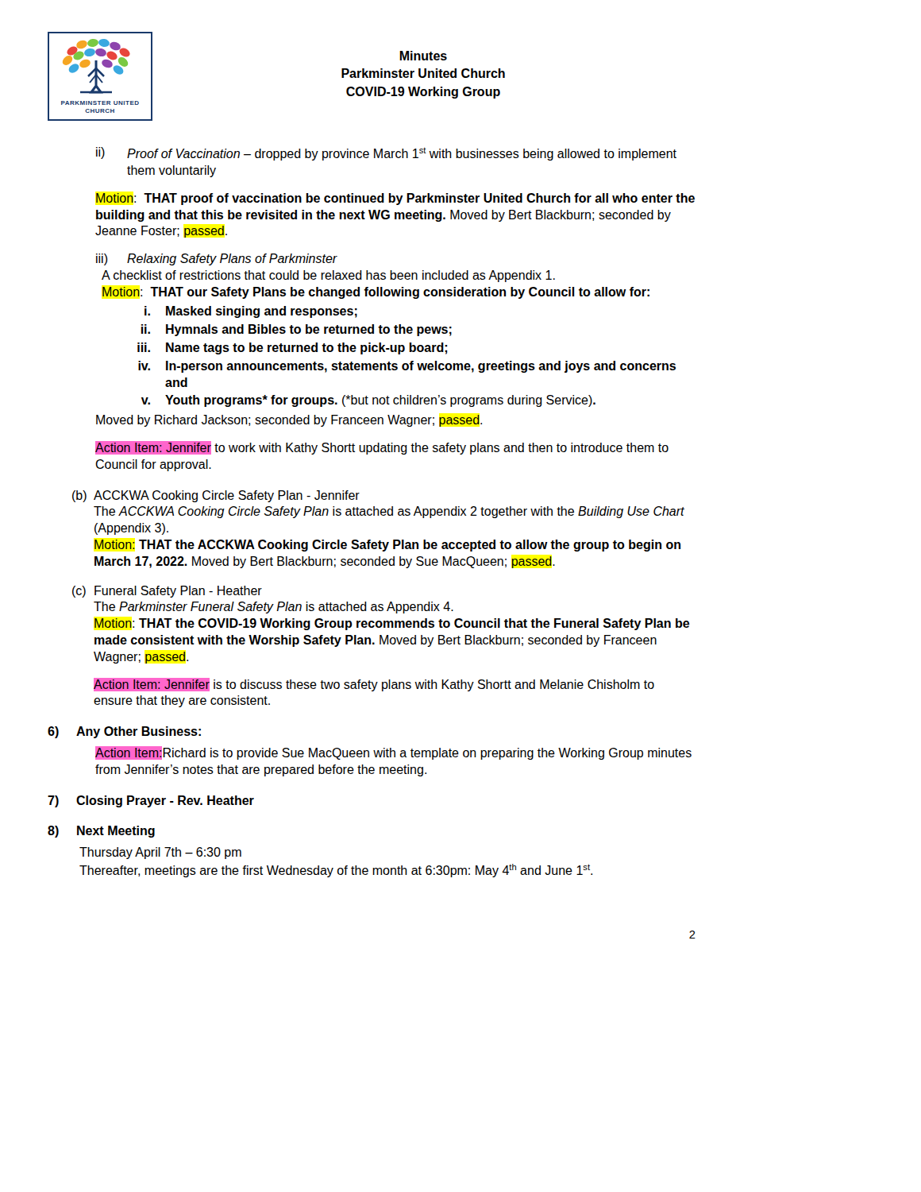PARKMINSTER UNITED CHURCH
Minutes
Parkminster United Church
COVID-19 Working Group
ii)
Proof of Vaccination – dropped by province March 1st with businesses being allowed to implement them voluntarily
Motion: THAT proof of vaccination be continued by Parkminster United Church for all who enter the building and that this be revisited in the next WG meeting. Moved by Bert Blackburn; seconded by Jeanne Foster; passed.
iii)
Relaxing Safety Plans of Parkminster
A checklist of restrictions that could be relaxed has been included as Appendix 1.
Motion: THAT our Safety Plans be changed following consideration by Council to allow for:
i. Masked singing and responses;
ii. Hymnals and Bibles to be returned to the pews;
iii. Name tags to be returned to the pick-up board;
iv. In-person announcements, statements of welcome, greetings and joys and concerns and
v. Youth programs* for groups. (*but not children’s programs during Service).
Moved by Richard Jackson; seconded by Franceen Wagner; passed.
Action Item: Jennifer to work with Kathy Shortt updating the safety plans and then to introduce them to Council for approval.
(b)
ACCKWA Cooking Circle Safety Plan - Jennifer
The ACCKWA Cooking Circle Safety Plan is attached as Appendix 2 together with the Building Use Chart (Appendix 3).
Motion: THAT the ACCKWA Cooking Circle Safety Plan be accepted to allow the group to begin on March 17, 2022. Moved by Bert Blackburn; seconded by Sue MacQueen; passed.
(c)
Funeral Safety Plan - Heather
The Parkminster Funeral Safety Plan is attached as Appendix 4.
Motion: THAT the COVID-19 Working Group recommends to Council that the Funeral Safety Plan be made consistent with the Worship Safety Plan. Moved by Bert Blackburn; seconded by Franceen Wagner; passed.
Action Item: Jennifer is to discuss these two safety plans with Kathy Shortt and Melanie Chisholm to ensure that they are consistent.
6)
Any Other Business:
Action Item: Richard is to provide Sue MacQueen with a template on preparing the Working Group minutes from Jennifer’s notes that are prepared before the meeting.
7)
Closing Prayer - Rev. Heather
8)
Next Meeting
Thursday April 7th – 6:30 pm
Thereafter, meetings are the first Wednesday of the month at 6:30pm: May 4th and June 1st.
2